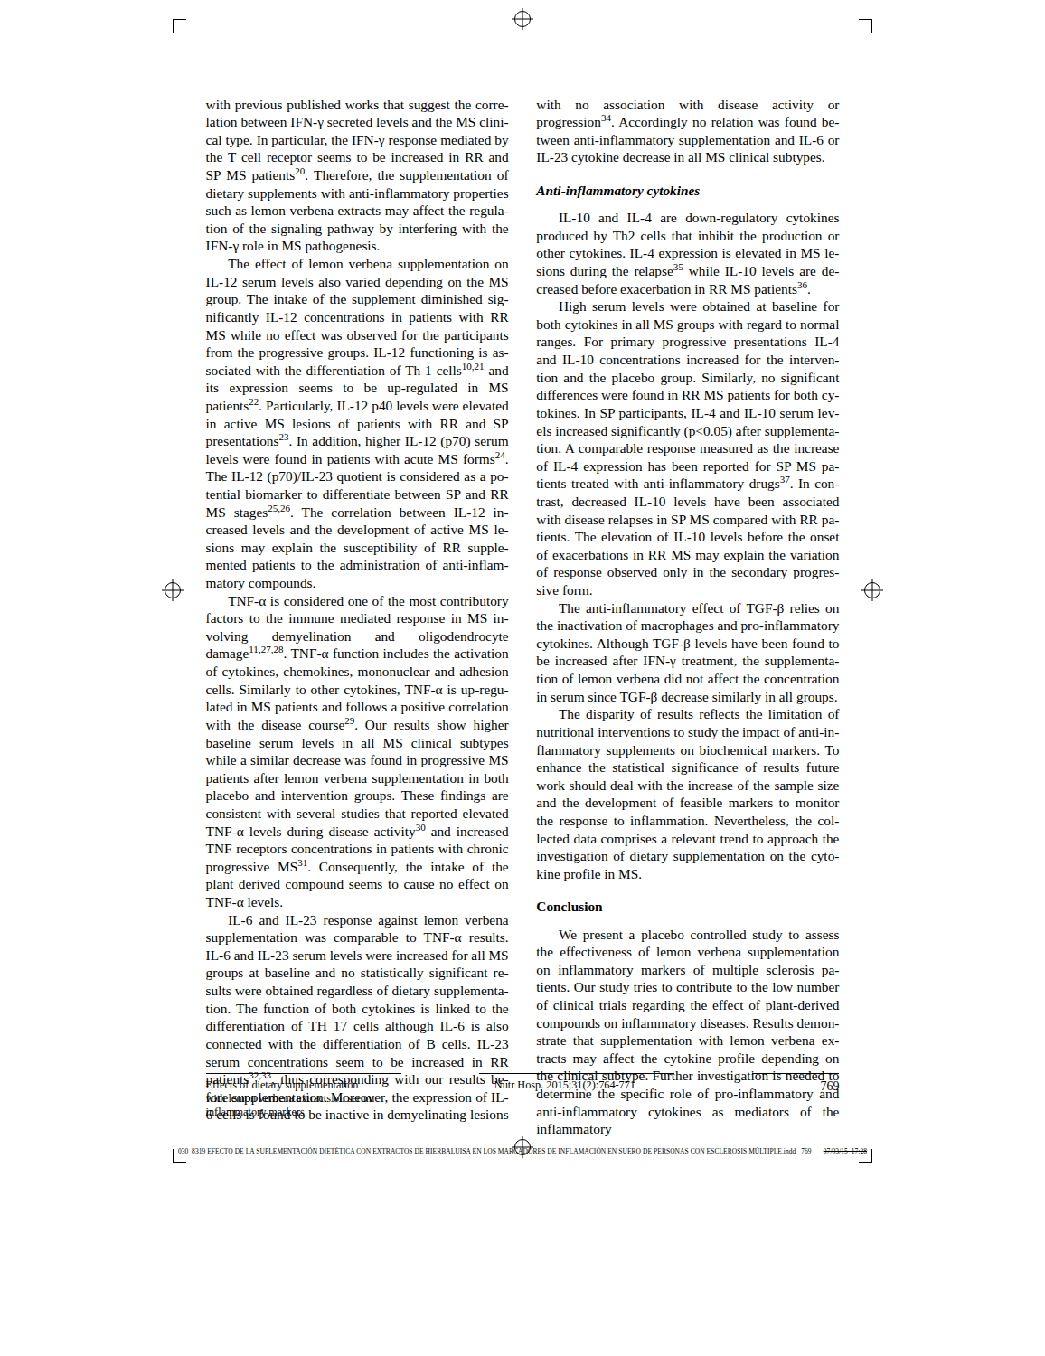with previous published works that suggest the correlation between IFN-γ secreted levels and the MS clinical type. In particular, the IFN-γ response mediated by the T cell receptor seems to be increased in RR and SP MS patients20. Therefore, the supplementation of dietary supplements with anti-inflammatory properties such as lemon verbena extracts may affect the regulation of the signaling pathway by interfering with the IFN-γ role in MS pathogenesis.
The effect of lemon verbena supplementation on IL-12 serum levels also varied depending on the MS group. The intake of the supplement diminished significantly IL-12 concentrations in patients with RR MS while no effect was observed for the participants from the progressive groups. IL-12 functioning is associated with the differentiation of Th 1 cells10,21 and its expression seems to be up-regulated in MS patients22. Particularly, IL-12 p40 levels were elevated in active MS lesions of patients with RR and SP presentations23. In addition, higher IL-12 (p70) serum levels were found in patients with acute MS forms24. The IL-12 (p70)/IL-23 quotient is considered as a potential biomarker to differentiate between SP and RR MS stages25,26. The correlation between IL-12 increased levels and the development of active MS lesions may explain the susceptibility of RR supplemented patients to the administration of anti-inflammatory compounds.
TNF-α is considered one of the most contributory factors to the immune mediated response in MS involving demyelination and oligodendrocyte damage11,27,28. TNF-α function includes the activation of cytokines, chemokines, mononuclear and adhesion cells. Similarly to other cytokines, TNF-α is up-regulated in MS patients and follows a positive correlation with the disease course29. Our results show higher baseline serum levels in all MS clinical subtypes while a similar decrease was found in progressive MS patients after lemon verbena supplementation in both placebo and intervention groups. These findings are consistent with several studies that reported elevated TNF-α levels during disease activity30 and increased TNF receptors concentrations in patients with chronic progressive MS31. Consequently, the intake of the plant derived compound seems to cause no effect on TNF-α levels.
IL-6 and IL-23 response against lemon verbena supplementation was comparable to TNF-α results. IL-6 and IL-23 serum levels were increased for all MS groups at baseline and no statistically significant results were obtained regardless of dietary supplementation. The function of both cytokines is linked to the differentiation of TH 17 cells although IL-6 is also connected with the differentiation of B cells. IL-23 serum concentrations seem to be increased in RR patients32,33, thus corresponding with our results before supplementation. Moreover, the expression of IL-6 cells is found to be inactive in demyelinating lesions with no association with disease activity or progression34. Accordingly no relation was found between anti-inflammatory supplementation and IL-6 or IL-23 cytokine decrease in all MS clinical subtypes.
Anti-inflammatory cytokines
IL-10 and IL-4 are down-regulatory cytokines produced by Th2 cells that inhibit the production or other cytokines. IL-4 expression is elevated in MS lesions during the relapse35 while IL-10 levels are decreased before exacerbation in RR MS patients36.
High serum levels were obtained at baseline for both cytokines in all MS groups with regard to normal ranges. For primary progressive presentations IL-4 and IL-10 concentrations increased for the intervention and the placebo group. Similarly, no significant differences were found in RR MS patients for both cytokines. In SP participants, IL-4 and IL-10 serum levels increased significantly (p<0.05) after supplementation. A comparable response measured as the increase of IL-4 expression has been reported for SP MS patients treated with anti-inflammatory drugs37. In contrast, decreased IL-10 levels have been associated with disease relapses in SP MS compared with RR patients. The elevation of IL-10 levels before the onset of exacerbations in RR MS may explain the variation of response observed only in the secondary progressive form.
The anti-inflammatory effect of TGF-β relies on the inactivation of macrophages and pro-inflammatory cytokines. Although TGF-β levels have been found to be increased after IFN-γ treatment, the supplementation of lemon verbena did not affect the concentration in serum since TGF-β decrease similarly in all groups.
The disparity of results reflects the limitation of nutritional interventions to study the impact of anti-inflammatory supplements on biochemical markers. To enhance the statistical significance of results future work should deal with the increase of the sample size and the development of feasible markers to monitor the response to inflammation. Nevertheless, the collected data comprises a relevant trend to approach the investigation of dietary supplementation on the cytokine profile in MS.
Conclusion
We present a placebo controlled study to assess the effectiveness of lemon verbena supplementation on inflammatory markers of multiple sclerosis patients. Our study tries to contribute to the low number of clinical trials regarding the effect of plant-derived compounds on inflammatory diseases. Results demonstrate that supplementation with lemon verbena extracts may affect the cytokine profile depending on the clinical subtype. Further investigation is needed to determine the specific role of pro-inflammatory and anti-inflammatory cytokines as mediators of the inflammatory
Effects of dietary supplementation
with lemon verbena extracts on serum
inflammatory markers
Nutr Hosp. 2015;31(2):764-771
769
030_8319 EFECTO DE LA SUPLEMENTACIÓN DIETÉTICA CON EXTRACTOS DE HIERBALUISA EN LOS MARCADORES DE INFLAMACIÓN EN SUERO DE PERSONAS CON ESCLEROSIS MÚLTIPLE.indd 769
07/03/15 17:28